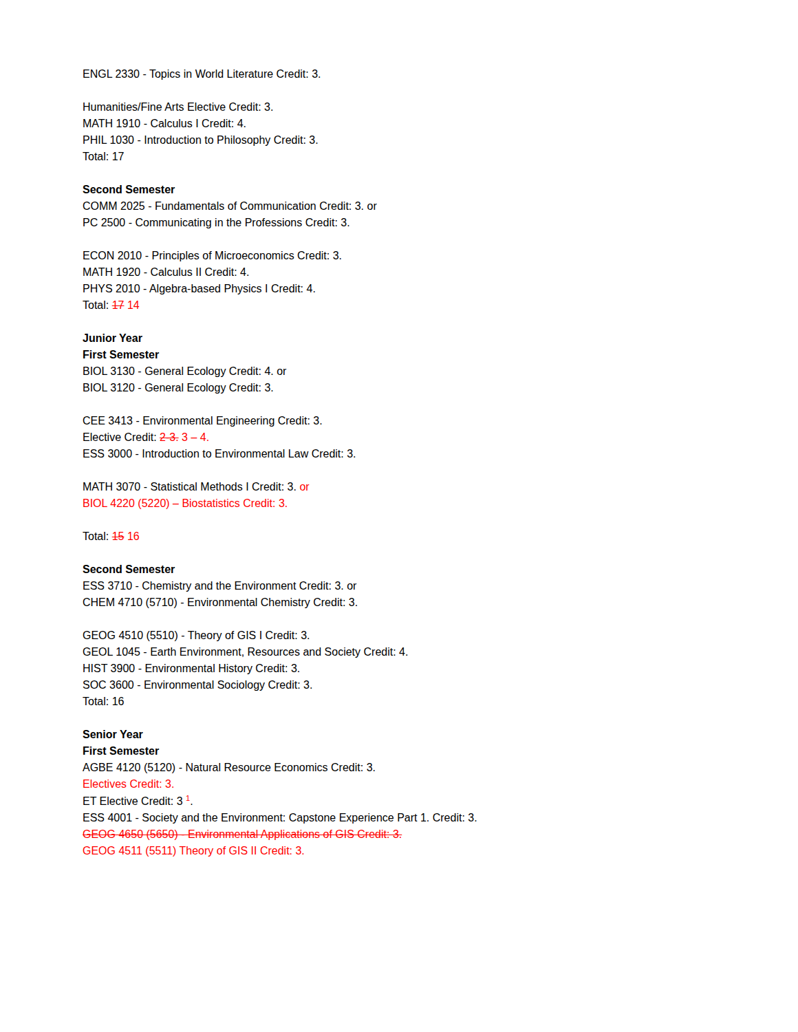ENGL 2330 - Topics in World Literature Credit: 3.
Humanities/Fine Arts Elective Credit: 3.
MATH 1910 - Calculus I Credit: 4.
PHIL 1030 - Introduction to Philosophy Credit: 3.
Total: 17
Second Semester
COMM 2025 - Fundamentals of Communication Credit: 3. or
PC 2500 - Communicating in the Professions Credit: 3.
ECON 2010 - Principles of Microeconomics Credit: 3.
MATH 1920 - Calculus II Credit: 4.
PHYS 2010 - Algebra-based Physics I Credit: 4.
Total: 17 14
Junior Year
First Semester
BIOL 3130 - General Ecology Credit: 4. or
BIOL 3120 - General Ecology Credit: 3.
CEE 3413 - Environmental Engineering Credit: 3.
Elective Credit: 2-3. 3 – 4.
ESS 3000 - Introduction to Environmental Law Credit: 3.
MATH 3070 - Statistical Methods I Credit: 3. or
BIOL 4220 (5220) – Biostatistics Credit: 3.
Total: 15 16
Second Semester
ESS 3710 - Chemistry and the Environment Credit: 3. or
CHEM 4710 (5710) - Environmental Chemistry Credit: 3.
GEOG 4510 (5510) - Theory of GIS I Credit: 3.
GEOL 1045 - Earth Environment, Resources and Society Credit: 4.
HIST 3900 - Environmental History Credit: 3.
SOC 3600 - Environmental Sociology Credit: 3.
Total: 16
Senior Year
First Semester
AGBE 4120 (5120) - Natural Resource Economics Credit: 3.
Electives Credit: 3.
ET Elective Credit: 3 1.
ESS 4001 - Society and the Environment: Capstone Experience Part 1. Credit: 3.
GEOG 4650 (5650) - Environmental Applications of GIS Credit: 3.
GEOG 4511 (5511) Theory of GIS II Credit: 3.